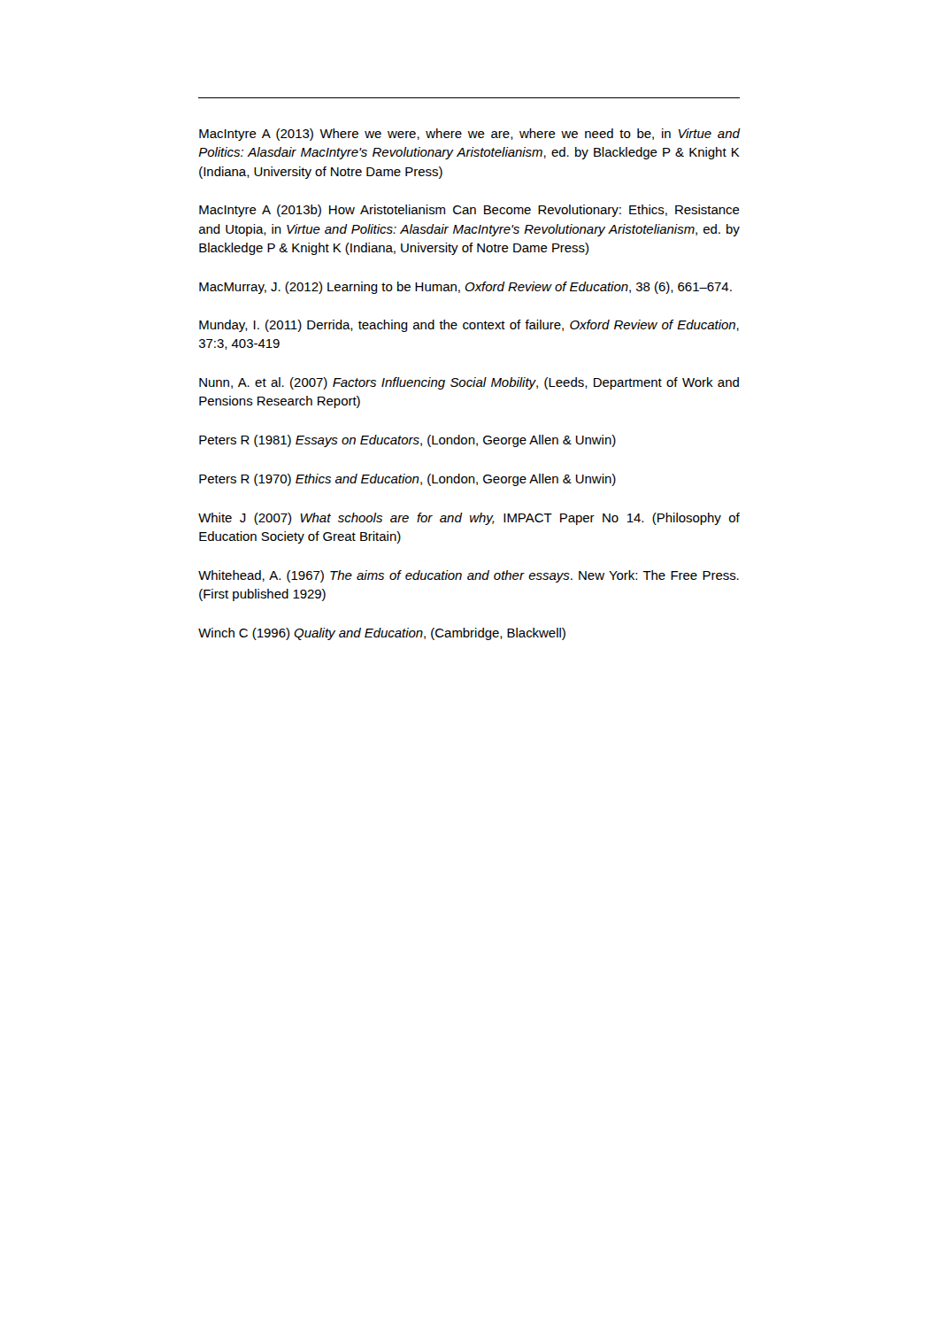MacIntyre A (2013) Where we were, where we are, where we need to be, in Virtue and Politics: Alasdair MacIntyre's Revolutionary Aristotelianism, ed. by Blackledge P & Knight K (Indiana, University of Notre Dame Press)
MacIntyre A (2013b) How Aristotelianism Can Become Revolutionary: Ethics, Resistance and Utopia, in Virtue and Politics: Alasdair MacIntyre's Revolutionary Aristotelianism, ed. by Blackledge P & Knight K (Indiana, University of Notre Dame Press)
MacMurray, J. (2012) Learning to be Human, Oxford Review of Education, 38 (6), 661–674.
Munday, I. (2011) Derrida, teaching and the context of failure, Oxford Review of Education, 37:3, 403-419
Nunn, A. et al. (2007) Factors Influencing Social Mobility, (Leeds, Department of Work and Pensions Research Report)
Peters R (1981) Essays on Educators, (London, George Allen & Unwin)
Peters R (1970) Ethics and Education, (London, George Allen & Unwin)
White J (2007) What schools are for and why, IMPACT Paper No 14. (Philosophy of Education Society of Great Britain)
Whitehead, A. (1967) The aims of education and other essays. New York: The Free Press. (First published 1929)
Winch C (1996) Quality and Education, (Cambridge, Blackwell)